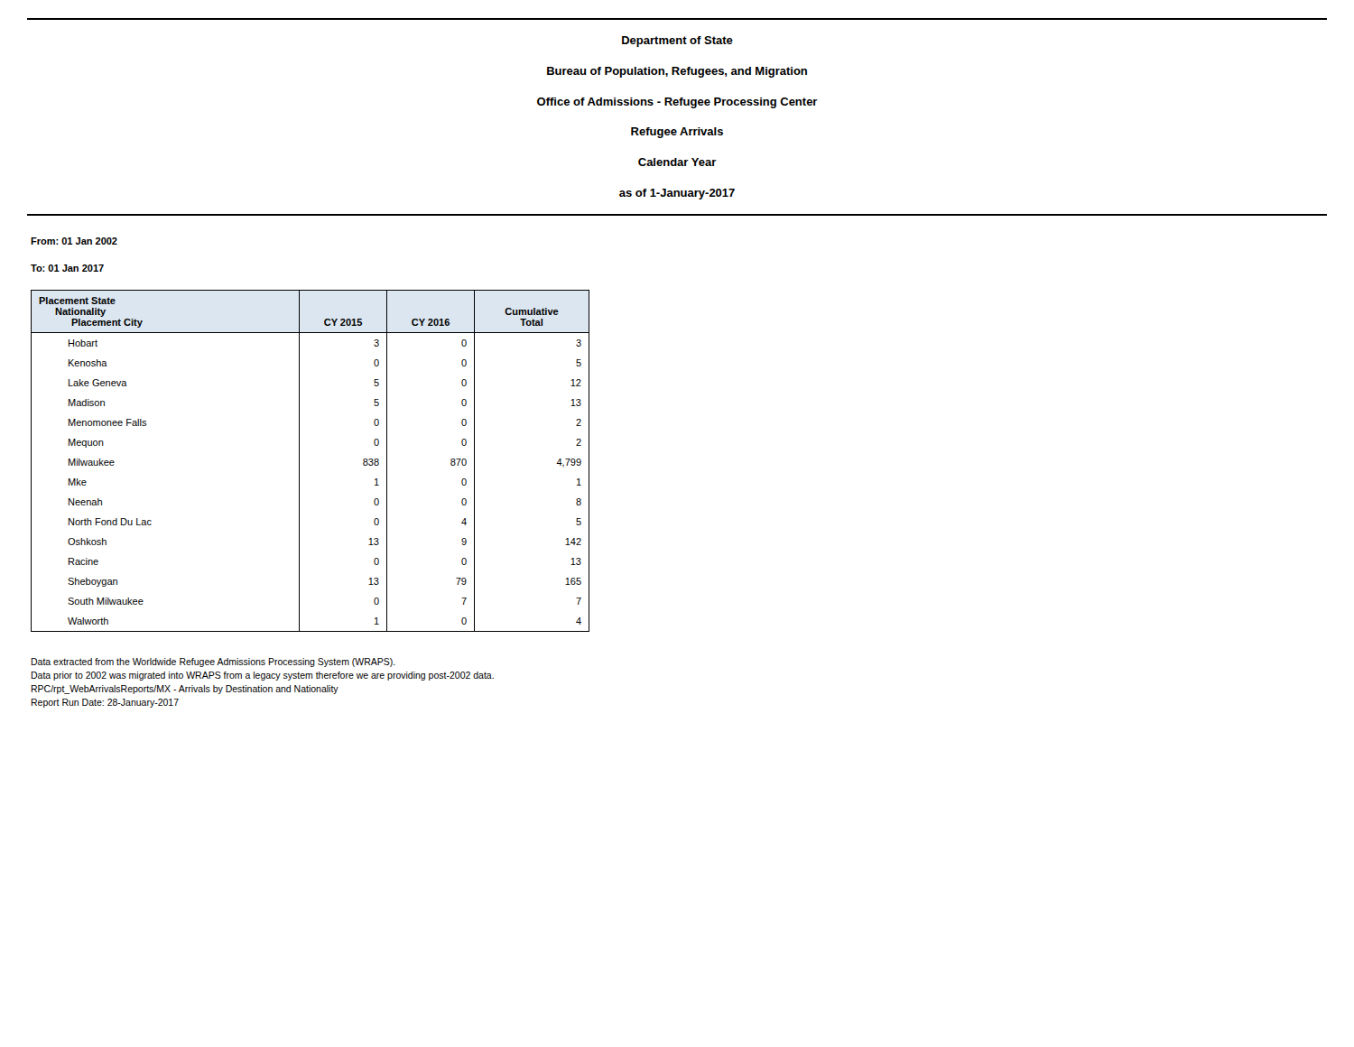Department of State
Bureau of Population, Refugees, and Migration
Office of Admissions - Refugee Processing Center
Refugee Arrivals
Calendar Year
as of 1-January-2017
From: 01 Jan 2002
To: 01 Jan 2017
| Placement State Nationality Placement City | CY 2015 | CY 2016 | Cumulative Total |
| --- | --- | --- | --- |
| Hobart | 3 | 0 | 3 |
| Kenosha | 0 | 0 | 5 |
| Lake Geneva | 5 | 0 | 12 |
| Madison | 5 | 0 | 13 |
| Menomonee Falls | 0 | 0 | 2 |
| Mequon | 0 | 0 | 2 |
| Milwaukee | 838 | 870 | 4,799 |
| Mke | 1 | 0 | 1 |
| Neenah | 0 | 0 | 8 |
| North Fond Du Lac | 0 | 4 | 5 |
| Oshkosh | 13 | 9 | 142 |
| Racine | 0 | 0 | 13 |
| Sheboygan | 13 | 79 | 165 |
| South Milwaukee | 0 | 7 | 7 |
| Walworth | 1 | 0 | 4 |
Data extracted from the Worldwide Refugee Admissions Processing System (WRAPS).
Data prior to 2002 was migrated into WRAPS from a legacy system therefore we are providing post-2002 data.
RPC/rpt_WebArrivalsReports/MX - Arrivals by Destination and Nationality
Report Run Date: 28-January-2017